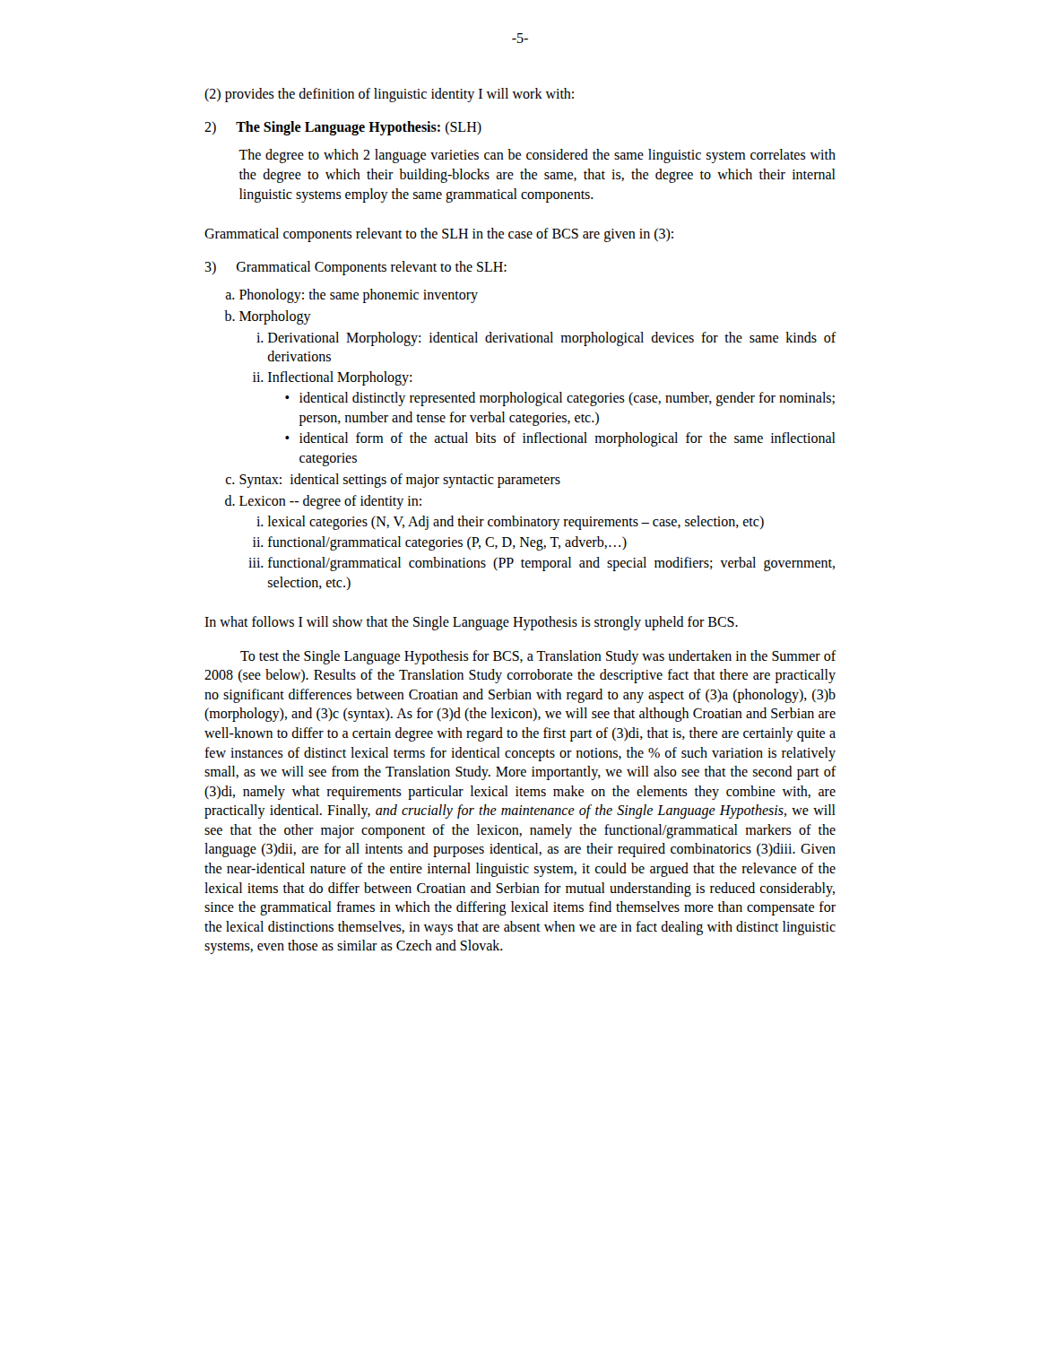-5-
(2) provides the definition of linguistic identity I will work with:
2)
The Single Language Hypothesis: (SLH)
The degree to which 2 language varieties can be considered the same linguistic system correlates with the degree to which their building-blocks are the same, that is, the degree to which their internal linguistic systems employ the same grammatical components.
Grammatical components relevant to the SLH in the case of BCS are given in (3):
3)
Grammatical Components relevant to the SLH:
Phonology: the same phonemic inventory
Morphology
Derivational Morphology: identical derivational morphological devices for the same kinds of derivations
Inflectional Morphology:
identical distinctly represented morphological categories (case, number, gender for nominals; person, number and tense for verbal categories, etc.)
identical form of the actual bits of inflectional morphological for the same inflectional categories
Syntax: identical settings of major syntactic parameters
Lexicon -- degree of identity in:
lexical categories (N, V, Adj and their combinatory requirements – case, selection, etc)
functional/grammatical categories (P, C, D, Neg, T, adverb,…)
functional/grammatical combinations (PP temporal and special modifiers; verbal government, selection, etc.)
In what follows I will show that the Single Language Hypothesis is strongly upheld for BCS.
To test the Single Language Hypothesis for BCS, a Translation Study was undertaken in the Summer of 2008 (see below). Results of the Translation Study corroborate the descriptive fact that there are practically no significant differences between Croatian and Serbian with regard to any aspect of (3)a (phonology), (3)b (morphology), and (3)c (syntax). As for (3)d (the lexicon), we will see that although Croatian and Serbian are well-known to differ to a certain degree with regard to the first part of (3)di, that is, there are certainly quite a few instances of distinct lexical terms for identical concepts or notions, the % of such variation is relatively small, as we will see from the Translation Study. More importantly, we will also see that the second part of (3)di, namely what requirements particular lexical items make on the elements they combine with, are practically identical. Finally, and crucially for the maintenance of the Single Language Hypothesis, we will see that the other major component of the lexicon, namely the functional/grammatical markers of the language (3)dii, are for all intents and purposes identical, as are their required combinatorics (3)diii. Given the near-identical nature of the entire internal linguistic system, it could be argued that the relevance of the lexical items that do differ between Croatian and Serbian for mutual understanding is reduced considerably, since the grammatical frames in which the differing lexical items find themselves more than compensate for the lexical distinctions themselves, in ways that are absent when we are in fact dealing with distinct linguistic systems, even those as similar as Czech and Slovak.